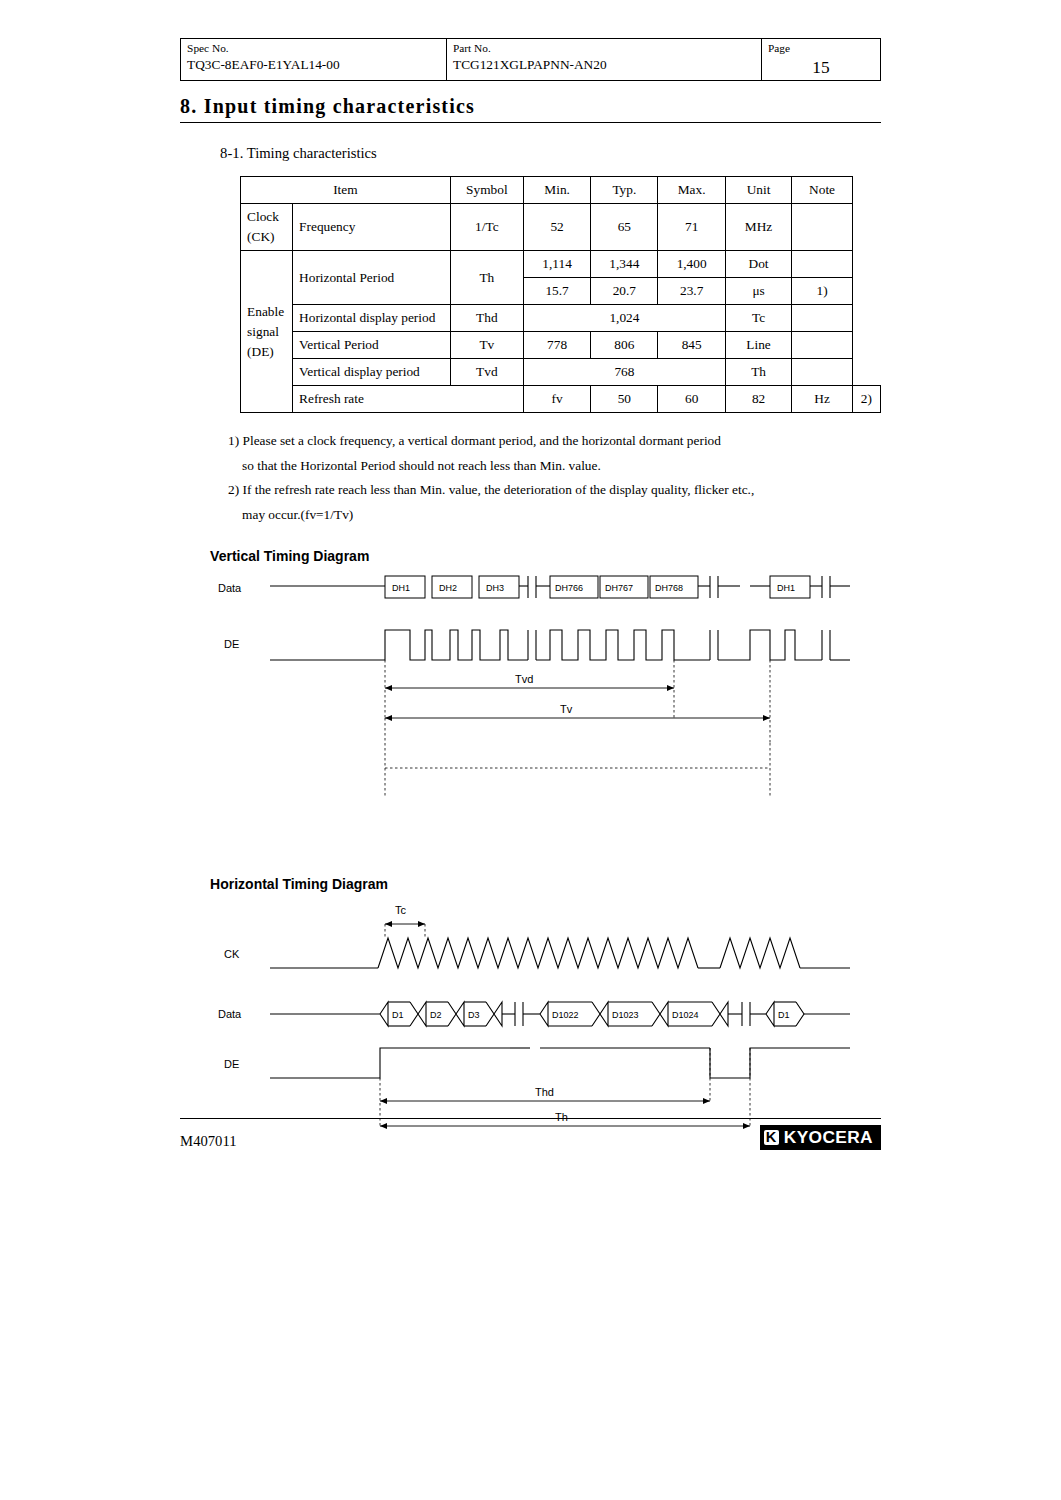| Spec No. TQ3C-8EAF0-E1YAL14-00 | Part No. TCG121XGLPAPNN-AN20 | Page 15 |
8. Input timing characteristics
8-1. Timing characteristics
| Item | Symbol | Min. | Typ. | Max. | Unit | Note |
| --- | --- | --- | --- | --- | --- | --- |
| Clock (CK) | Frequency | 1/Tc | 52 | 65 | 71 | MHz | |
| Enable signal (DE) | Horizontal Period | Th | 1,114 | 1,344 | 1,400 | Dot | |
| 15.7 | 20.7 | 23.7 | μs | 1) |
| Horizontal display period | Thd | 1,024 | Tc | |
| Vertical Period | Tv | 778 | 806 | 845 | Line | |
| Vertical display period | Tvd | 768 | Th | |
| Refresh rate | fv | 50 | 60 | 82 | Hz | 2) |
1) Please set a clock frequency, a vertical dormant period, and the horizontal dormant period
so that the Horizontal Period should not reach less than Min. value.
2) If the refresh rate reach less than Min. value, the deterioration of the display quality, flicker etc.,
may occur.(fv=1/Tv)
Vertical Timing Diagram
Data DH1 DH2 DH3 DH766 DH767 DH768 DH1 DE Tvd Tv
Horizontal Timing Diagram
Tc CK Data D1 D2 D3 D1022 D1023 D1024 D1 DE Thd Th
M407011
KKYOCERA